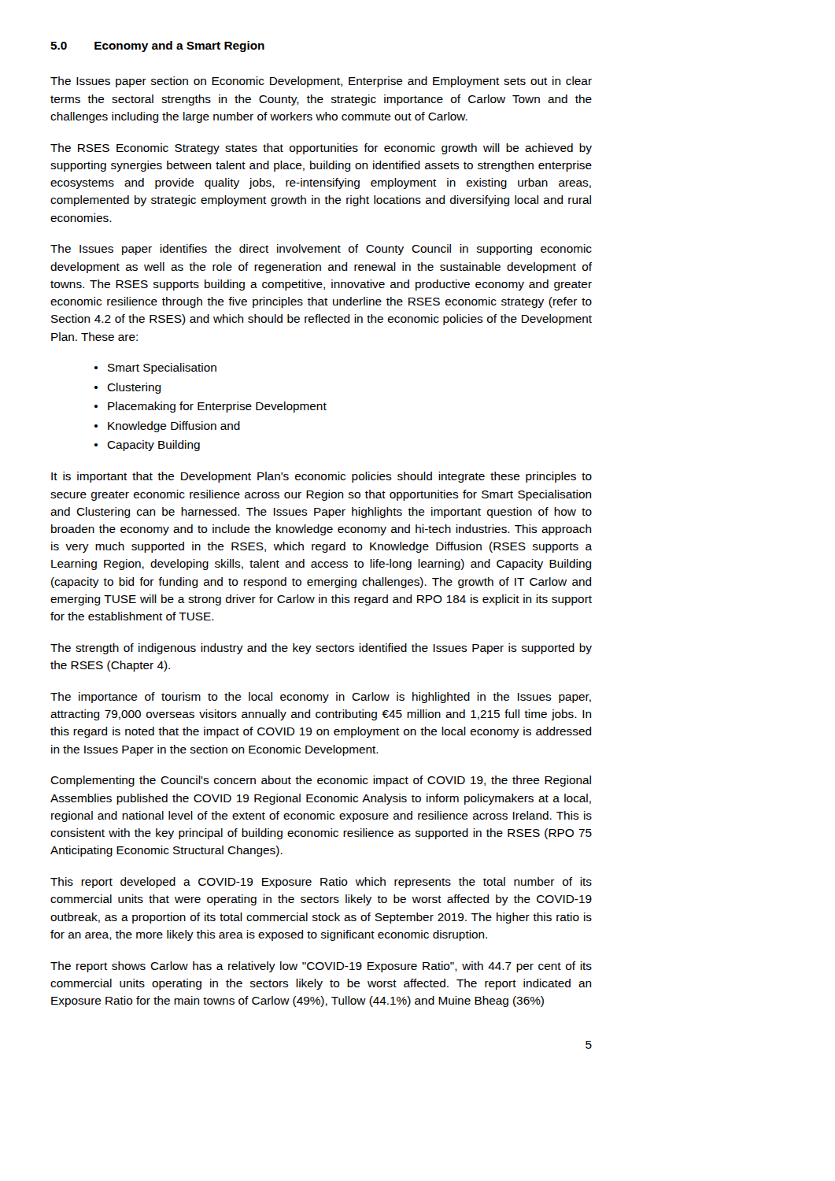5.0 Economy and a Smart Region
The Issues paper section on Economic Development, Enterprise and Employment sets out in clear terms the sectoral strengths in the County, the strategic importance of Carlow Town and the challenges including the large number of workers who commute out of Carlow.
The RSES Economic Strategy states that opportunities for economic growth will be achieved by supporting synergies between talent and place, building on identified assets to strengthen enterprise ecosystems and provide quality jobs, re-intensifying employment in existing urban areas, complemented by strategic employment growth in the right locations and diversifying local and rural economies.
The Issues paper identifies the direct involvement of County Council in supporting economic development as well as the role of regeneration and renewal in the sustainable development of towns. The RSES supports building a competitive, innovative and productive economy and greater economic resilience through the five principles that underline the RSES economic strategy (refer to Section 4.2 of the RSES) and which should be reflected in the economic policies of the Development Plan. These are:
Smart Specialisation
Clustering
Placemaking for Enterprise Development
Knowledge Diffusion and
Capacity Building
It is important that the Development Plan's economic policies should integrate these principles to secure greater economic resilience across our Region so that opportunities for Smart Specialisation and Clustering can be harnessed. The Issues Paper highlights the important question of how to broaden the economy and to include the knowledge economy and hi-tech industries. This approach is very much supported in the RSES, which regard to Knowledge Diffusion (RSES supports a Learning Region, developing skills, talent and access to life-long learning) and Capacity Building (capacity to bid for funding and to respond to emerging challenges). The growth of IT Carlow and emerging TUSE will be a strong driver for Carlow in this regard and RPO 184 is explicit in its support for the establishment of TUSE.
The strength of indigenous industry and the key sectors identified the Issues Paper is supported by the RSES (Chapter 4).
The importance of tourism to the local economy in Carlow is highlighted in the Issues paper, attracting 79,000 overseas visitors annually and contributing €45 million and 1,215 full time jobs. In this regard is noted that the impact of COVID 19 on employment on the local economy is addressed in the Issues Paper in the section on Economic Development.
Complementing the Council's concern about the economic impact of COVID 19, the three Regional Assemblies published the COVID 19 Regional Economic Analysis to inform policymakers at a local, regional and national level of the extent of economic exposure and resilience across Ireland. This is consistent with the key principal of building economic resilience as supported in the RSES (RPO 75 Anticipating Economic Structural Changes).
This report developed a COVID-19 Exposure Ratio which represents the total number of its commercial units that were operating in the sectors likely to be worst affected by the COVID-19 outbreak, as a proportion of its total commercial stock as of September 2019. The higher this ratio is for an area, the more likely this area is exposed to significant economic disruption.
The report shows Carlow has a relatively low "COVID-19 Exposure Ratio", with 44.7 per cent of its commercial units operating in the sectors likely to be worst affected. The report indicated an Exposure Ratio for the main towns of Carlow (49%), Tullow (44.1%) and Muine Bheag (36%)
5